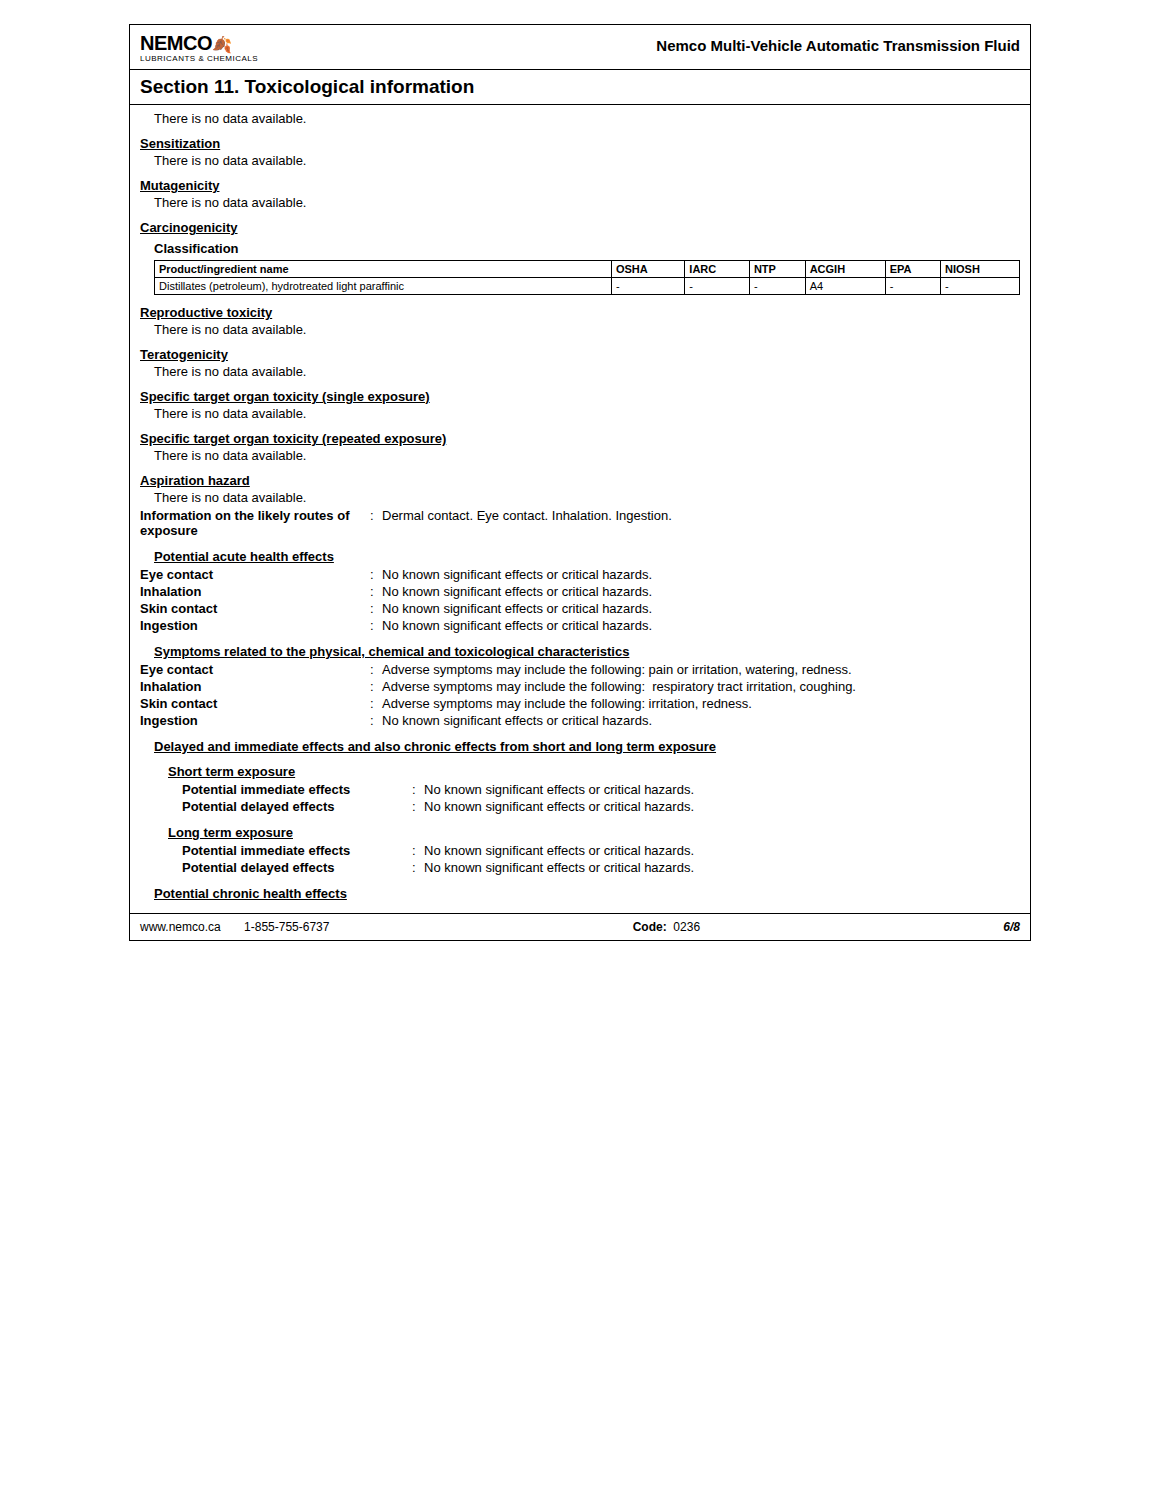NEMCO🍂 LUBRICANTS & CHEMICALS
Nemco Multi-Vehicle Automatic Transmission Fluid
Section 11. Toxicological information
There is no data available.
Sensitization
There is no data available.
Mutagenicity
There is no data available.
Carcinogenicity
Classification
| Product/ingredient name | OSHA | IARC | NTP | ACGIH | EPA | NIOSH |
| --- | --- | --- | --- | --- | --- | --- |
| Distillates (petroleum), hydrotreated light paraffinic | - | - | - | A4 | - | - |
Reproductive toxicity
There is no data available.
Teratogenicity
There is no data available.
Specific target organ toxicity (single exposure)
There is no data available.
Specific target organ toxicity (repeated exposure)
There is no data available.
Aspiration hazard
There is no data available.
| Information on the likely routes of exposure | : | Dermal contact. Eye contact. Inhalation. Ingestion. |
Potential acute health effects
| Eye contact | : | No known significant effects or critical hazards. |
| Inhalation | : | No known significant effects or critical hazards. |
| Skin contact | : | No known significant effects or critical hazards. |
| Ingestion | : | No known significant effects or critical hazards. |
Symptoms related to the physical, chemical and toxicological characteristics
| Eye contact | : | Adverse symptoms may include the following: pain or irritation, watering, redness. |
| Inhalation | : | Adverse symptoms may include the following: respiratory tract irritation, coughing. |
| Skin contact | : | Adverse symptoms may include the following: irritation, redness. |
| Ingestion | : | No known significant effects or critical hazards. |
Delayed and immediate effects and also chronic effects from short and long term exposure
Short term exposure
| Potential immediate effects | : | No known significant effects or critical hazards. |
| Potential delayed effects | : | No known significant effects or critical hazards. |
Long term exposure
| Potential immediate effects | : | No known significant effects or critical hazards. |
| Potential delayed effects | : | No known significant effects or critical hazards. |
Potential chronic health effects
www.nemco.ca 1-855-755-6737
Code: 0236
6/8